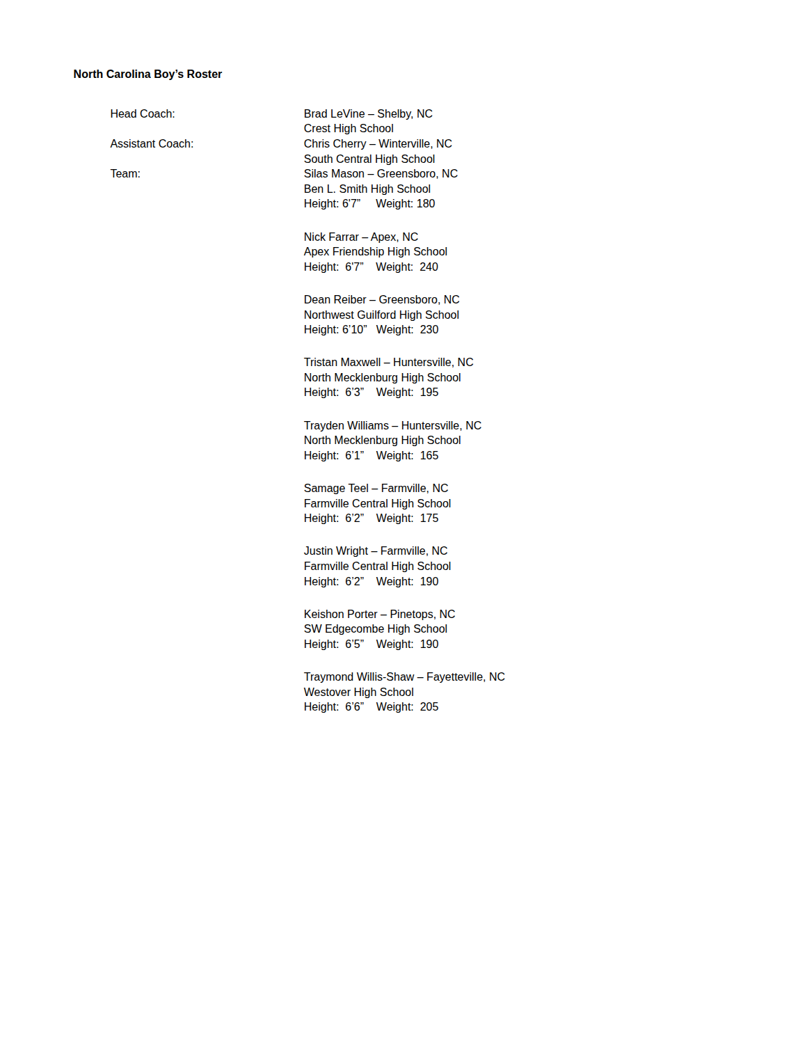North Carolina Boy’s Roster
| Head Coach: | Brad LeVine – Shelby, NC Crest High School |
| Assistant Coach: | Chris Cherry – Winterville, NC South Central High School |
| Team: | Silas Mason – Greensboro, NC Ben L. Smith High School Height: 6'7” Weight: 180 Nick Farrar – Apex, NC Apex Friendship High School Height: 6'7” Weight: 240 Dean Reiber – Greensboro, NC Northwest Guilford High School Height: 6’10” Weight: 230 Tristan Maxwell – Huntersville, NC North Mecklenburg High School Height: 6’3” Weight: 195 Trayden Williams – Huntersville, NC North Mecklenburg High School Height: 6’1” Weight: 165 Samage Teel – Farmville, NC Farmville Central High School Height: 6’2” Weight: 175 Justin Wright – Farmville, NC Farmville Central High School Height: 6’2” Weight: 190 Keishon Porter – Pinetops, NC SW Edgecombe High School Height: 6’5” Weight: 190 Traymond Willis-Shaw – Fayetteville, NC Westover High School Height: 6’6” Weight: 205 |